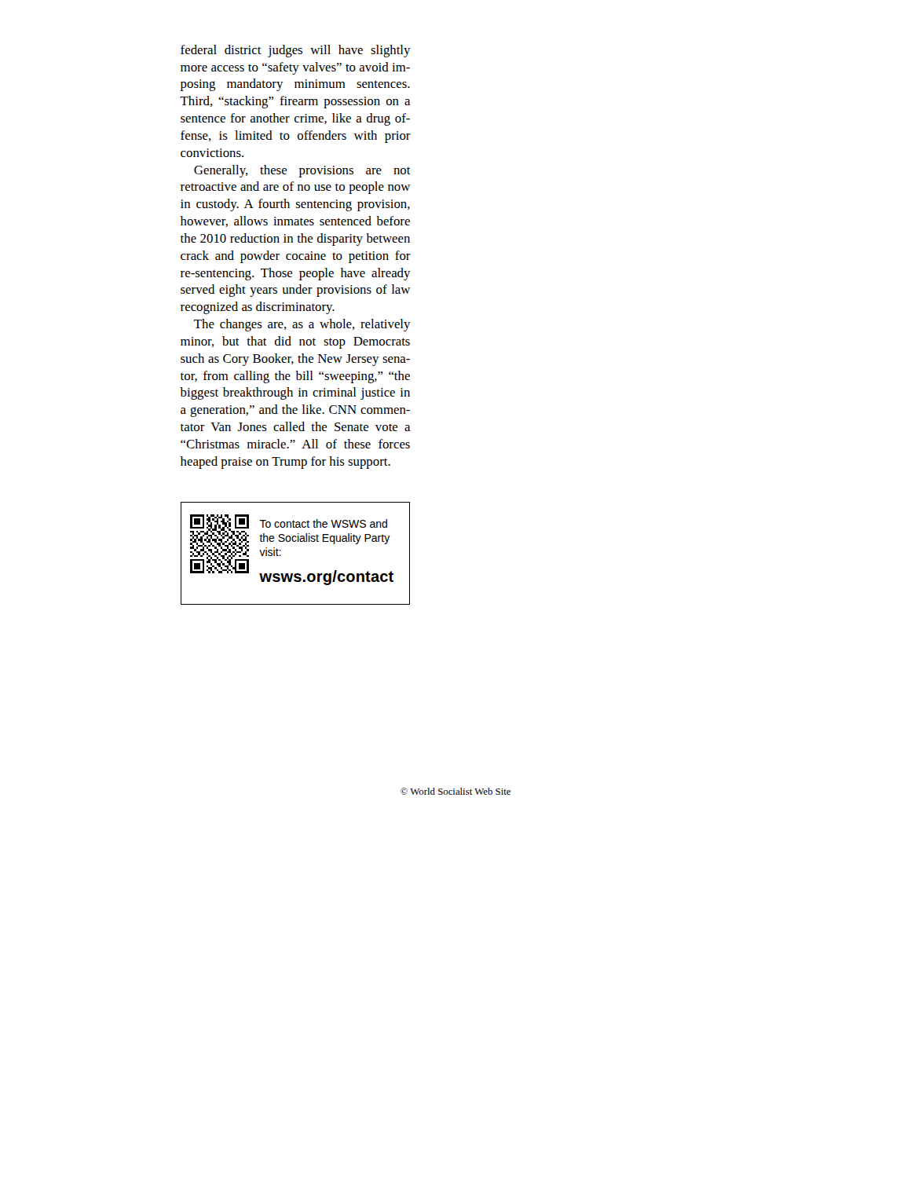federal district judges will have slightly more access to “safety valves” to avoid imposing mandatory minimum sentences. Third, “stacking” firearm possession on a sentence for another crime, like a drug offense, is limited to offenders with prior convictions.
Generally, these provisions are not retroactive and are of no use to people now in custody. A fourth sentencing provision, however, allows inmates sentenced before the 2010 reduction in the disparity between crack and powder cocaine to petition for re-sentencing. Those people have already served eight years under provisions of law recognized as discriminatory.
The changes are, as a whole, relatively minor, but that did not stop Democrats such as Cory Booker, the New Jersey senator, from calling the bill “sweeping,” “the biggest breakthrough in criminal justice in a generation,” and the like. CNN commentator Van Jones called the Senate vote a “Christmas miracle.” All of these forces heaped praise on Trump for his support.
To contact the WSWS and the Socialist Equality Party visit:
wsws.org/contact
© World Socialist Web Site